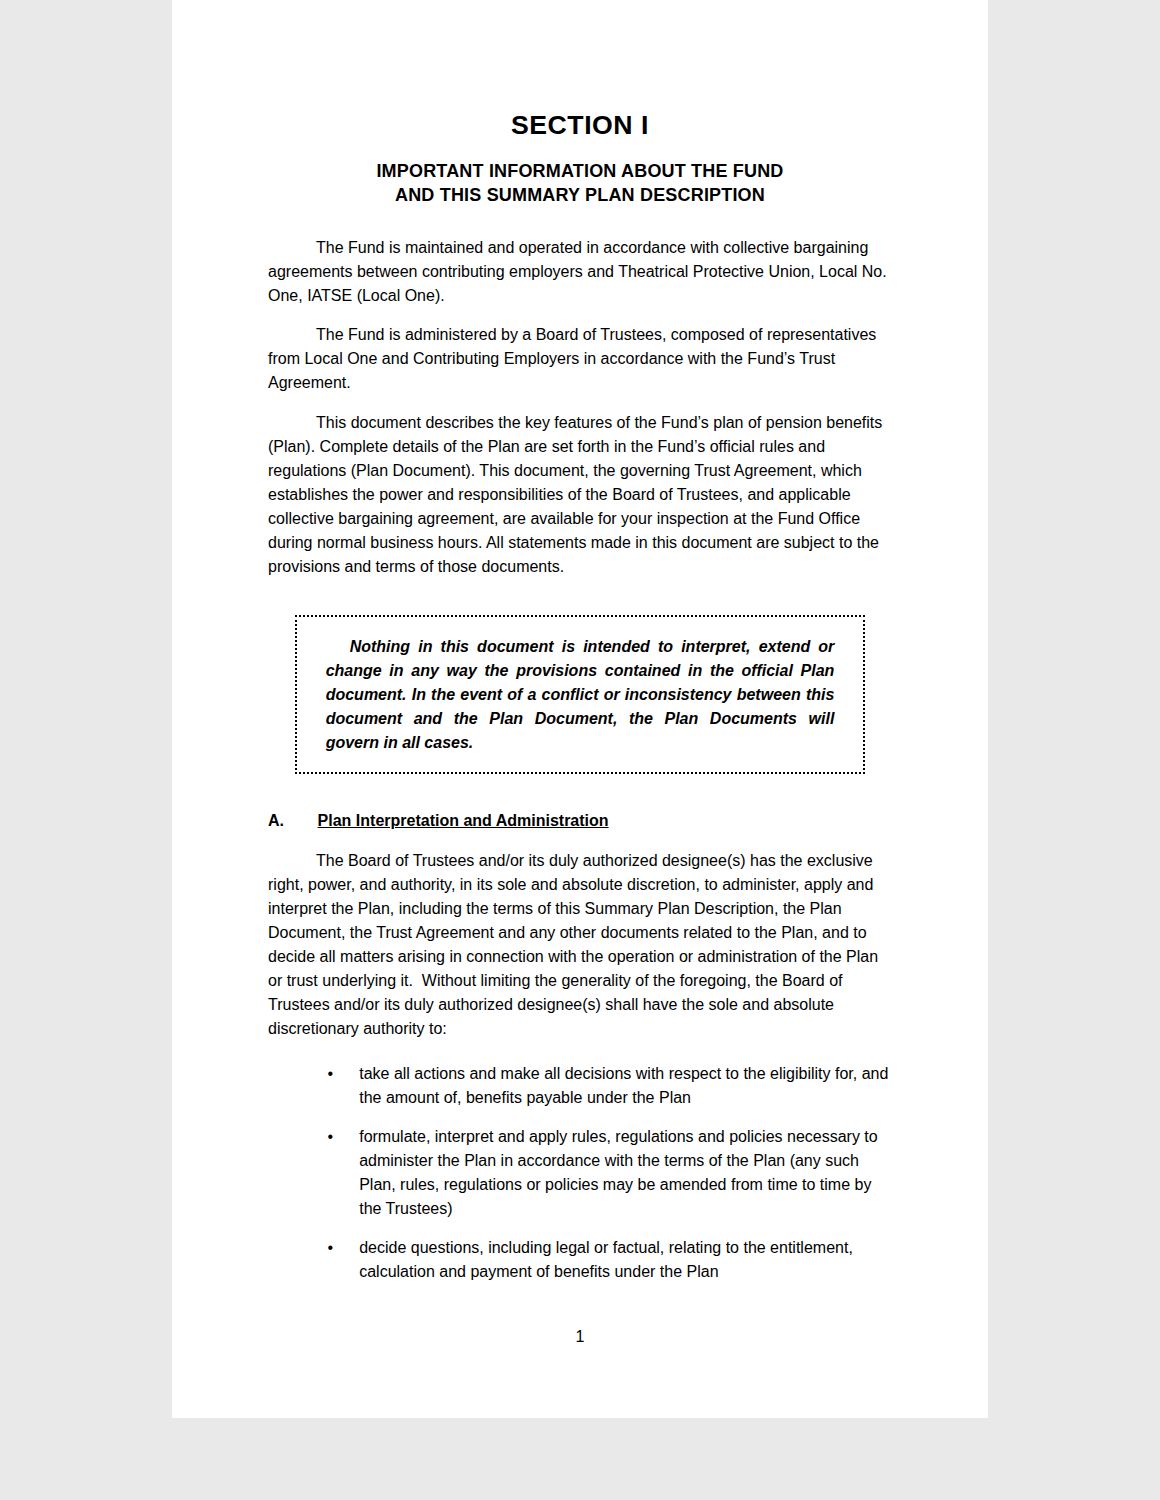SECTION I
IMPORTANT INFORMATION ABOUT THE FUND
AND THIS SUMMARY PLAN DESCRIPTION
The Fund is maintained and operated in accordance with collective bargaining agreements between contributing employers and Theatrical Protective Union, Local No. One, IATSE (Local One).
The Fund is administered by a Board of Trustees, composed of representatives from Local One and Contributing Employers in accordance with the Fund’s Trust Agreement.
This document describes the key features of the Fund’s plan of pension benefits (Plan). Complete details of the Plan are set forth in the Fund’s official rules and regulations (Plan Document). This document, the governing Trust Agreement, which establishes the power and responsibilities of the Board of Trustees, and applicable collective bargaining agreement, are available for your inspection at the Fund Office during normal business hours. All statements made in this document are subject to the provisions and terms of those documents.
Nothing in this document is intended to interpret, extend or change in any way the provisions contained in the official Plan document. In the event of a conflict or inconsistency between this document and the Plan Document, the Plan Documents will govern in all cases.
A. Plan Interpretation and Administration
The Board of Trustees and/or its duly authorized designee(s) has the exclusive right, power, and authority, in its sole and absolute discretion, to administer, apply and interpret the Plan, including the terms of this Summary Plan Description, the Plan Document, the Trust Agreement and any other documents related to the Plan, and to decide all matters arising in connection with the operation or administration of the Plan or trust underlying it. Without limiting the generality of the foregoing, the Board of Trustees and/or its duly authorized designee(s) shall have the sole and absolute discretionary authority to:
take all actions and make all decisions with respect to the eligibility for, and the amount of, benefits payable under the Plan
formulate, interpret and apply rules, regulations and policies necessary to administer the Plan in accordance with the terms of the Plan (any such Plan, rules, regulations or policies may be amended from time to time by the Trustees)
decide questions, including legal or factual, relating to the entitlement, calculation and payment of benefits under the Plan
1